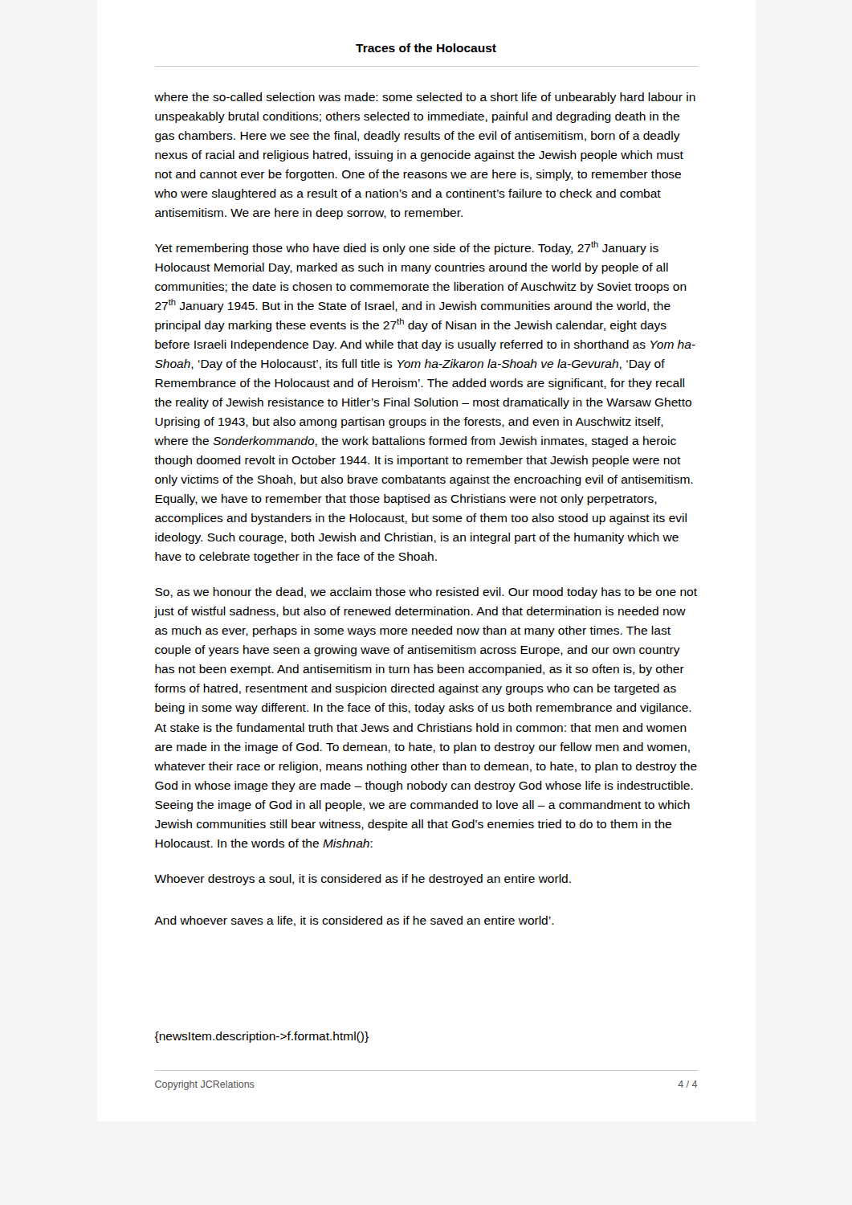Traces of the Holocaust
where the so-called selection was made: some selected to a short life of unbearably hard labour in unspeakably brutal conditions; others selected to immediate, painful and degrading death in the gas chambers. Here we see the final, deadly results of the evil of antisemitism, born of a deadly nexus of racial and religious hatred, issuing in a genocide against the Jewish people which must not and cannot ever be forgotten. One of the reasons we are here is, simply, to remember those who were slaughtered as a result of a nation’s and a continent’s failure to check and combat antisemitism. We are here in deep sorrow, to remember.
Yet remembering those who have died is only one side of the picture. Today, 27th January is Holocaust Memorial Day, marked as such in many countries around the world by people of all communities; the date is chosen to commemorate the liberation of Auschwitz by Soviet troops on 27th January 1945. But in the State of Israel, and in Jewish communities around the world, the principal day marking these events is the 27th day of Nisan in the Jewish calendar, eight days before Israeli Independence Day. And while that day is usually referred to in shorthand as Yom ha-Shoah, ‘Day of the Holocaust’, its full title is Yom ha-Zikaron la-Shoah ve la-Gevurah, ‘Day of Remembrance of the Holocaust and of Heroism’. The added words are significant, for they recall the reality of Jewish resistance to Hitler’s Final Solution – most dramatically in the Warsaw Ghetto Uprising of 1943, but also among partisan groups in the forests, and even in Auschwitz itself, where the Sonderkommando, the work battalions formed from Jewish inmates, staged a heroic though doomed revolt in October 1944. It is important to remember that Jewish people were not only victims of the Shoah, but also brave combatants against the encroaching evil of antisemitism. Equally, we have to remember that those baptised as Christians were not only perpetrators, accomplices and bystanders in the Holocaust, but some of them too also stood up against its evil ideology. Such courage, both Jewish and Christian, is an integral part of the humanity which we have to celebrate together in the face of the Shoah.
So, as we honour the dead, we acclaim those who resisted evil. Our mood today has to be one not just of wistful sadness, but also of renewed determination. And that determination is needed now as much as ever, perhaps in some ways more needed now than at many other times. The last couple of years have seen a growing wave of antisemitism across Europe, and our own country has not been exempt. And antisemitism in turn has been accompanied, as it so often is, by other forms of hatred, resentment and suspicion directed against any groups who can be targeted as being in some way different. In the face of this, today asks of us both remembrance and vigilance. At stake is the fundamental truth that Jews and Christians hold in common: that men and women are made in the image of God. To demean, to hate, to plan to destroy our fellow men and women, whatever their race or religion, means nothing other than to demean, to hate, to plan to destroy the God in whose image they are made – though nobody can destroy God whose life is indestructible. Seeing the image of God in all people, we are commanded to love all – a commandment to which Jewish communities still bear witness, despite all that God’s enemies tried to do to them in the Holocaust. In the words of the Mishnah:
Whoever destroys a soul, it is considered as if he destroyed an entire world.
And whoever saves a life, it is considered as if he saved an entire world’.
{newsItem.description->f.format.html()}
Copyright JCRelations 4 / 4